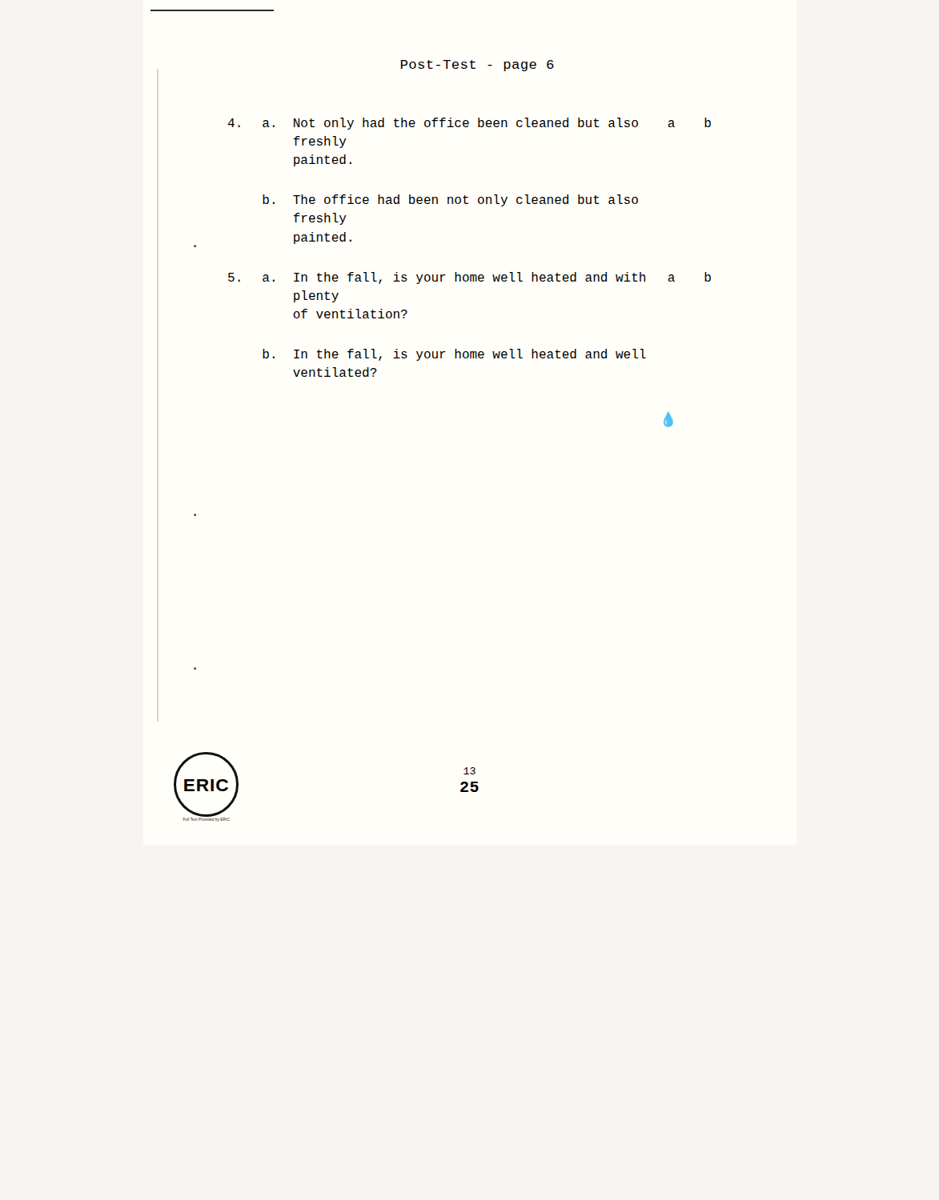.
.
.
💧
Post-Test - page 6
| 4. | a. | Not only had the office been cleaned but also freshly painted. | a | b |
| | b. | The office had been not only cleaned but also freshly painted. | | |
| 5. | a. | In the fall, is your home well heated and with plenty of ventilation? | a | b |
| | b. | In the fall, is your home well heated and well ventilated? | | |
13 25
ERIC
Full Text Provided by ERIC